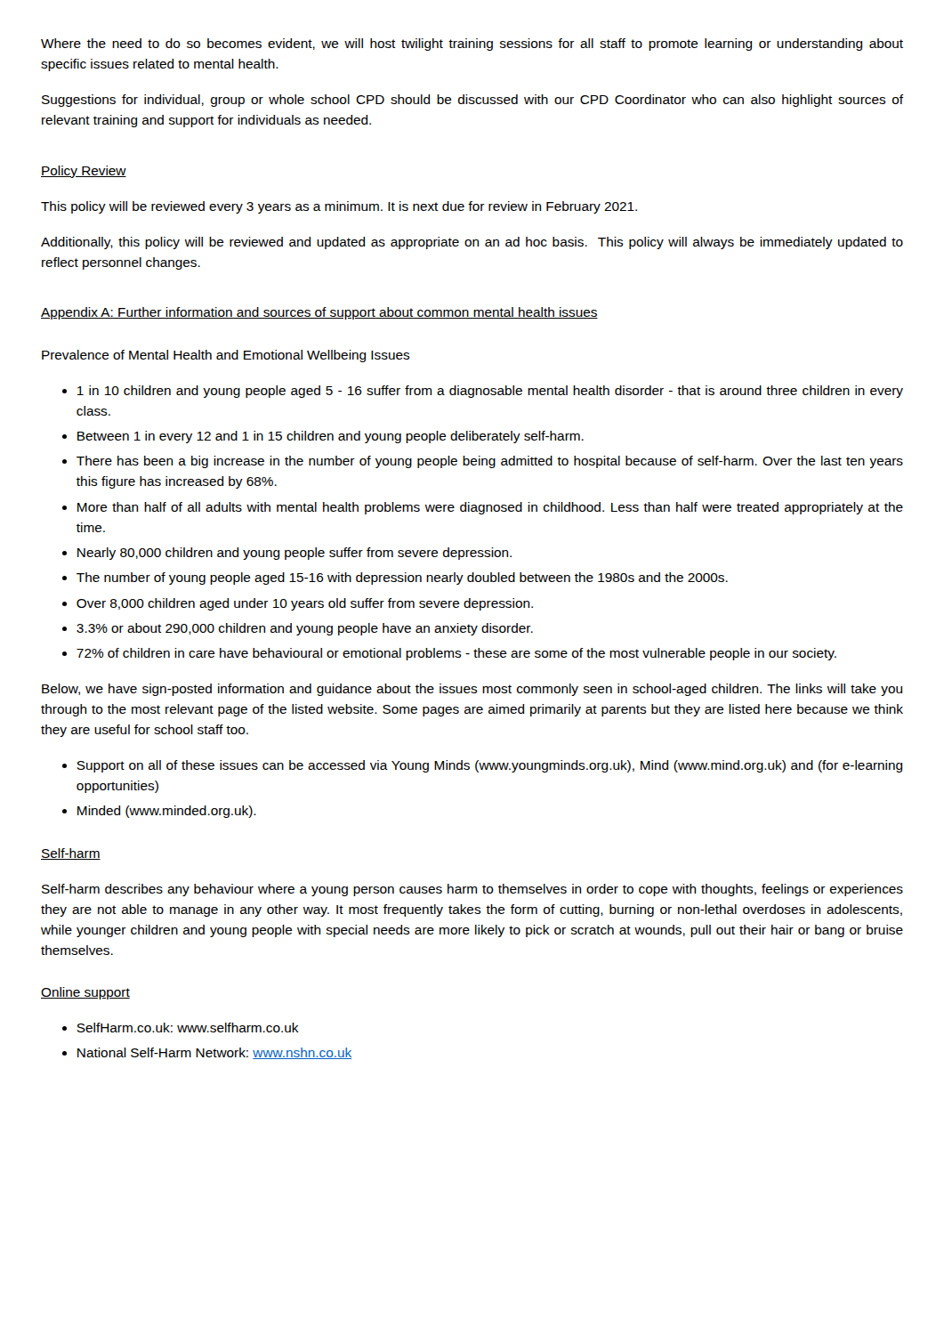Where the need to do so becomes evident, we will host twilight training sessions for all staff to promote learning or understanding about specific issues related to mental health.
Suggestions for individual, group or whole school CPD should be discussed with our CPD Coordinator who can also highlight sources of relevant training and support for individuals as needed.
Policy Review
This policy will be reviewed every 3 years as a minimum. It is next due for review in February 2021.
Additionally, this policy will be reviewed and updated as appropriate on an ad hoc basis. This policy will always be immediately updated to reflect personnel changes.
Appendix A: Further information and sources of support about common mental health issues
Prevalence of Mental Health and Emotional Wellbeing Issues
1 in 10 children and young people aged 5 - 16 suffer from a diagnosable mental health disorder - that is around three children in every class.
Between 1 in every 12 and 1 in 15 children and young people deliberately self-harm.
There has been a big increase in the number of young people being admitted to hospital because of self-harm. Over the last ten years this figure has increased by 68%.
More than half of all adults with mental health problems were diagnosed in childhood. Less than half were treated appropriately at the time.
Nearly 80,000 children and young people suffer from severe depression.
The number of young people aged 15-16 with depression nearly doubled between the 1980s and the 2000s.
Over 8,000 children aged under 10 years old suffer from severe depression.
3.3% or about 290,000 children and young people have an anxiety disorder.
72% of children in care have behavioural or emotional problems - these are some of the most vulnerable people in our society.
Below, we have sign-posted information and guidance about the issues most commonly seen in school-aged children. The links will take you through to the most relevant page of the listed website. Some pages are aimed primarily at parents but they are listed here because we think they are useful for school staff too.
Support on all of these issues can be accessed via Young Minds (www.youngminds.org.uk), Mind (www.mind.org.uk) and (for e-learning opportunities)
Minded (www.minded.org.uk).
Self-harm
Self-harm describes any behaviour where a young person causes harm to themselves in order to cope with thoughts, feelings or experiences they are not able to manage in any other way. It most frequently takes the form of cutting, burning or non-lethal overdoses in adolescents, while younger children and young people with special needs are more likely to pick or scratch at wounds, pull out their hair or bang or bruise themselves.
Online support
SelfHarm.co.uk: www.selfharm.co.uk
National Self-Harm Network: www.nshn.co.uk